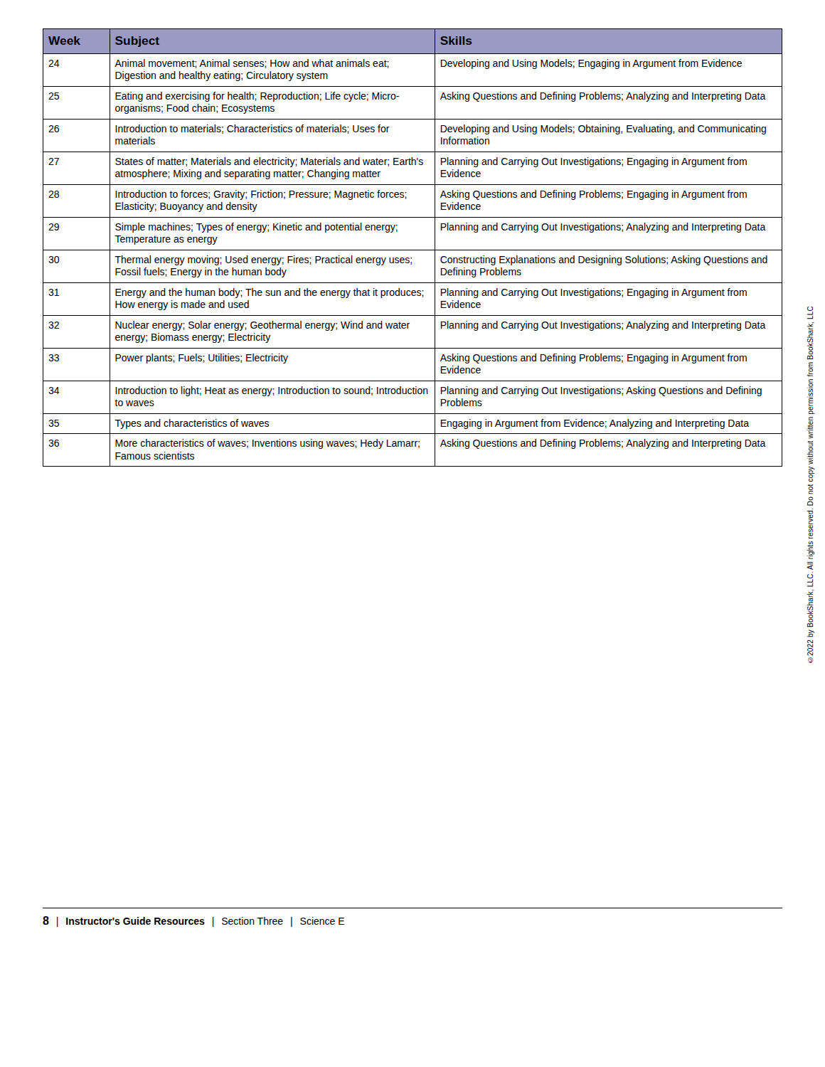| Week | Subject | Skills |
| --- | --- | --- |
| 24 | Animal movement; Animal senses; How and what animals eat; Digestion and healthy eating; Circulatory system | Developing and Using Models; Engaging in Argument from Evidence |
| 25 | Eating and exercising for health; Reproduction; Life cycle; Micro-organisms; Food chain; Ecosystems | Asking Questions and Defining Problems; Analyzing and Interpreting Data |
| 26 | Introduction to materials; Characteristics of materials; Uses for materials | Developing and Using Models; Obtaining, Evaluating, and Communicating Information |
| 27 | States of matter; Materials and electricity; Materials and water; Earth's atmosphere; Mixing and separating matter; Changing matter | Planning and Carrying Out Investigations; Engaging in Argument from Evidence |
| 28 | Introduction to forces; Gravity; Friction; Pressure; Magnetic forces; Elasticity; Buoyancy and density | Asking Questions and Defining Problems; Engaging in Argument from Evidence |
| 29 | Simple machines; Types of energy; Kinetic and potential energy; Temperature as energy | Planning and Carrying Out Investigations; Analyzing and Interpreting Data |
| 30 | Thermal energy moving; Used energy; Fires; Practical energy uses; Fossil fuels; Energy in the human body | Constructing Explanations and Designing Solutions; Asking Questions and Defining Problems |
| 31 | Energy and the human body; The sun and the energy that it produces; How energy is made and used | Planning and Carrying Out Investigations; Engaging in Argument from Evidence |
| 32 | Nuclear energy; Solar energy; Geothermal energy; Wind and water energy; Biomass energy; Electricity | Planning and Carrying Out Investigations; Analyzing and Interpreting Data |
| 33 | Power plants; Fuels; Utilities; Electricity | Asking Questions and Defining Problems; Engaging in Argument from Evidence |
| 34 | Introduction to light; Heat as energy; Introduction to sound; Introduction to waves | Planning and Carrying Out Investigations; Asking Questions and Defining Problems |
| 35 | Types and characteristics of waves | Engaging in Argument from Evidence; Analyzing and Interpreting Data |
| 36 | More characteristics of waves; Inventions using waves; Hedy Lamarr; Famous scientists | Asking Questions and Defining Problems; Analyzing and Interpreting Data |
©2022 by BookShark, LLC. All rights reserved. Do not copy without written permission from BookShark, LLC
8 | Instructor's Guide Resources | Section Three | Science E